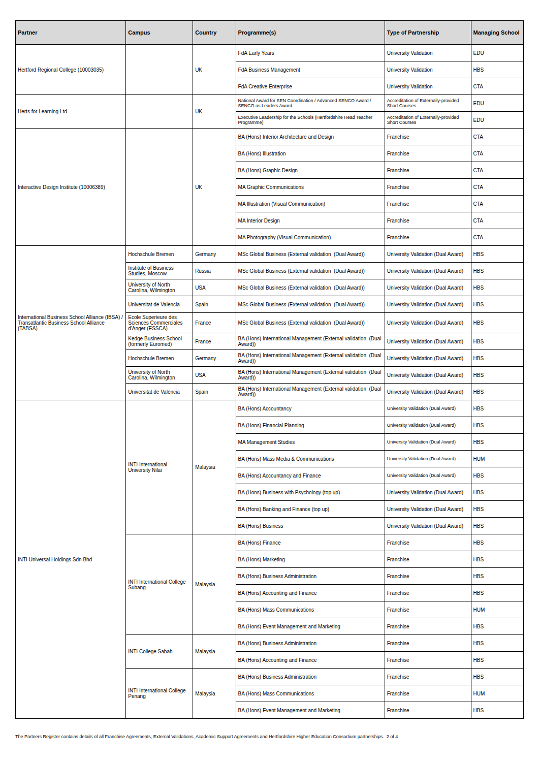| Partner | Campus | Country | Programme(s) | Type of Partnership | Managing School |
| --- | --- | --- | --- | --- | --- |
| Hertford Regional College (10003035) | | UK | FdA Early Years | University Validation | EDU |
| FdA Business Management | University Validation | HBS |
| FdA Creative Enterprise | University Validation | CTA |
| Herts for Learning Ltd | | UK | National Award for SEN Coordination / Advanced SENCO Award / SENCO as Leaders Award | Accreditation of Externally-provided Short Courses | EDU |
| Executive Leadership for the Schools (Hertfordshire Head Teacher Programme) | Accreditation of Externally-provided Short Courses | EDU |
| Interactive Design Institute (10006389) | | UK | BA (Hons) Interior Architecture and Design | Franchise | CTA |
| BA (Hons) Illustration | Franchise | CTA |
| BA (Hons) Graphic Design | Franchise | CTA |
| MA Graphic Communications | Franchise | CTA |
| MA Illustration (Visual Communication) | Franchise | CTA |
| MA Interior Design | Franchise | CTA |
| MA Photography (Visual Communication) | Franchise | CTA |
| International Business School Alliance (IBSA) / Transatlantic Business School Alliance (TABSA) | Hochschule Bremen | Germany | MSc Global Business (External validation (Dual Award)) | University Validation (Dual Award) | HBS |
| Institute of Business Studies, Moscow | Russia | MSc Global Business (External validation (Dual Award)) | University Validation (Dual Award) | HBS |
| University of North Carolina, Wilmington | USA | MSc Global Business (External validation (Dual Award)) | University Validation (Dual Award) | HBS |
| Universitat de Valencia | Spain | MSc Global Business (External validation (Dual Award)) | University Validation (Dual Award) | HBS |
| Ecole Superieure des Sciences Commerciales d'Anger (ESSCA) | France | MSc Global Business (External validation (Dual Award)) | University Validation (Dual Award) | HBS |
| Kedge Business School (formerly Euromed) | France | BA (Hons) International Management (External validation (Dual Award)) | University Validation (Dual Award) | HBS |
| Hochschule Bremen | Germany | BA (Hons) International Management (External validation (Dual Award)) | University Validation (Dual Award) | HBS |
| University of North Carolina, Wilmington | USA | BA (Hons) International Management (External validation (Dual Award)) | University Validation (Dual Award) | HBS |
| Universitat de Valencia | Spain | BA (Hons) International Management (External validation (Dual Award)) | University Validation (Dual Award) | HBS |
| INTI Universal Holdings Sdn Bhd | INTI International University Nilai | Malaysia | BA (Hons) Accountancy | University Validation (Dual Award) | HBS |
| BA (Hons) Financial Planning | University Validation (Dual Award) | HBS |
| MA Management Studies | University Validation (Dual Award) | HBS |
| BA (Hons) Mass Media & Communications | University Validation (Dual Award) | HUM |
| BA (Hons) Accountancy and Finance | University Validation (Dual Award) | HBS |
| BA (Hons) Business with Psychology (top up) | University Validation (Dual Award) | HBS |
| BA (Hons) Banking and Finance (top up) | University Validation (Dual Award) | HBS |
| BA (Hons) Business | University Validation (Dual Award) | HBS |
| INTI International College Subang | Malaysia | BA (Hons) Finance | Franchise | HBS |
| BA (Hons) Marketing | Franchise | HBS |
| BA (Hons) Business Administration | Franchise | HBS |
| BA (Hons) Accounting and Finance | Franchise | HBS |
| BA (Hons) Mass Communications | Franchise | HUM |
| BA (Hons) Event Management and Marketing | Franchise | HBS |
| INTI College Sabah | Malaysia | BA (Hons) Business Administration | Franchise | HBS |
| BA (Hons) Accounting and Finance | Franchise | HBS |
| INTI International College Penang | Malaysia | BA (Hons) Business Administration | Franchise | HBS |
| BA (Hons) Mass Communications | Franchise | HUM |
| BA (Hons) Event Management and Marketing | Franchise | HBS |
The Partners Register contains details of all Franchise Agreements, External Validations, Academic Support Agreements and Hertfordshire Higher Education Consortium partnerships. 2 of 4